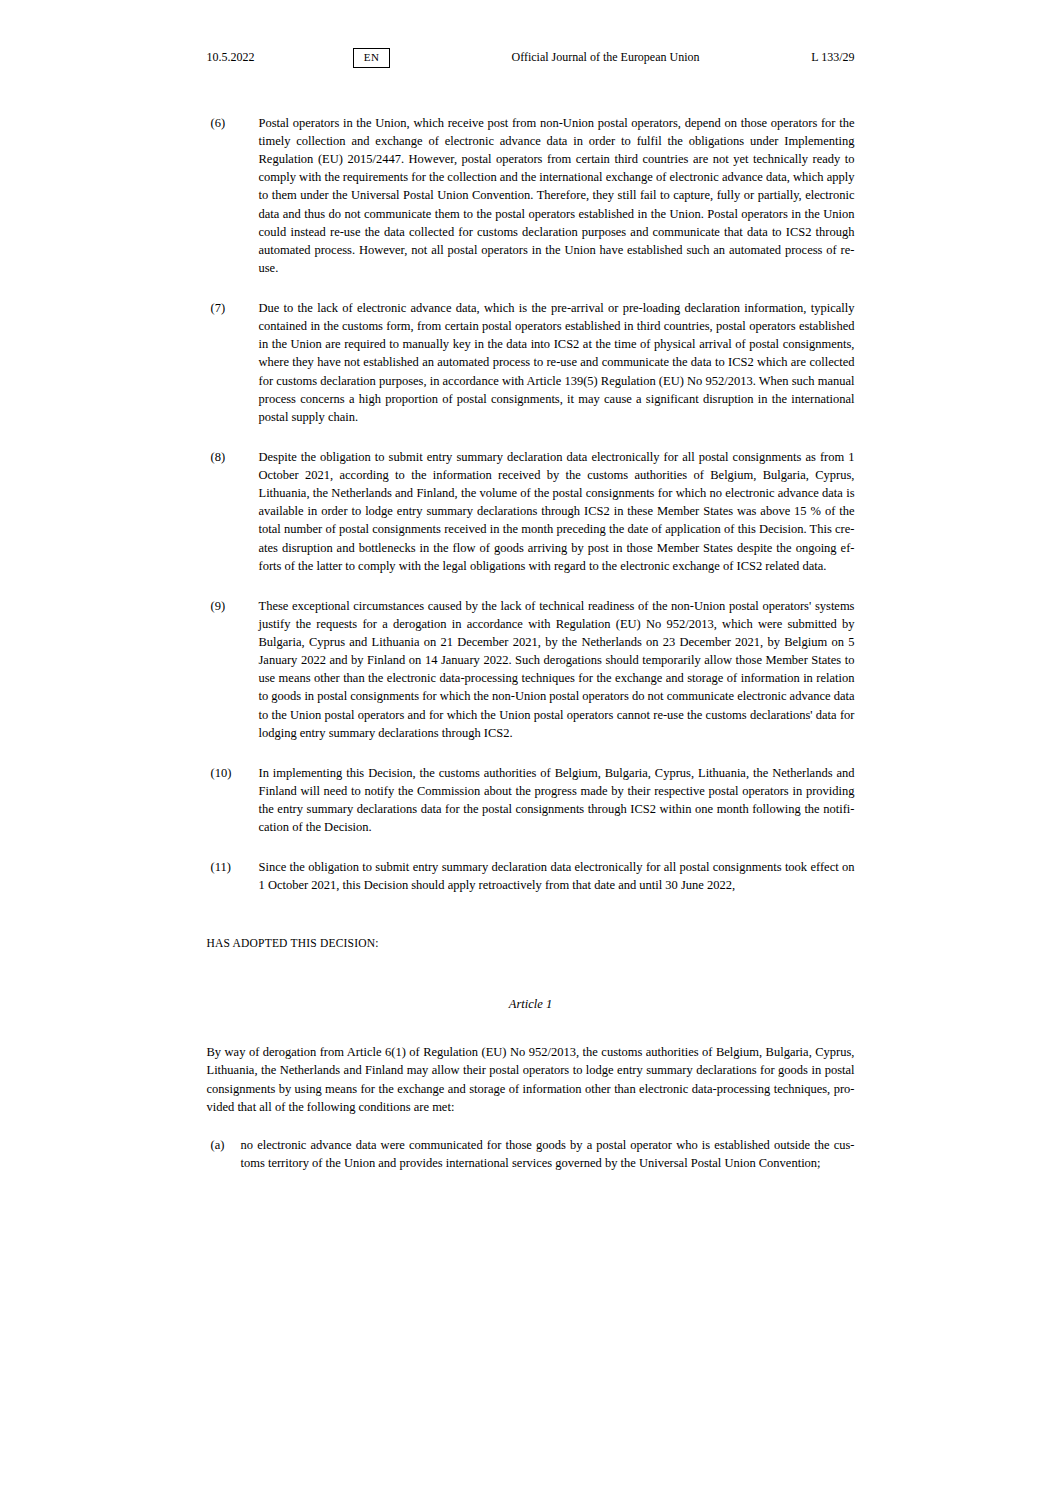10.5.2022
EN
Official Journal of the European Union
L 133/29
(6)
Postal operators in the Union, which receive post from non-Union postal operators, depend on those operators for the timely collection and exchange of electronic advance data in order to fulfil the obligations under Implementing Regulation (EU) 2015/2447. However, postal operators from certain third countries are not yet technically ready to comply with the requirements for the collection and the international exchange of electronic advance data, which apply to them under the Universal Postal Union Convention. Therefore, they still fail to capture, fully or partially, electronic data and thus do not communicate them to the postal operators established in the Union. Postal operators in the Union could instead re-use the data collected for customs declaration purposes and communicate that data to ICS2 through automated process. However, not all postal operators in the Union have established such an automated process of re-use.
(7)
Due to the lack of electronic advance data, which is the pre-arrival or pre-loading declaration information, typically contained in the customs form, from certain postal operators established in third countries, postal operators established in the Union are required to manually key in the data into ICS2 at the time of physical arrival of postal consignments, where they have not established an automated process to re-use and communicate the data to ICS2 which are collected for customs declaration purposes, in accordance with Article 139(5) Regulation (EU) No 952/2013. When such manual process concerns a high proportion of postal consignments, it may cause a significant disruption in the international postal supply chain.
(8)
Despite the obligation to submit entry summary declaration data electronically for all postal consignments as from 1 October 2021, according to the information received by the customs authorities of Belgium, Bulgaria, Cyprus, Lithuania, the Netherlands and Finland, the volume of the postal consignments for which no electronic advance data is available in order to lodge entry summary declarations through ICS2 in these Member States was above 15 % of the total number of postal consignments received in the month preceding the date of application of this Decision. This creates disruption and bottlenecks in the flow of goods arriving by post in those Member States despite the ongoing efforts of the latter to comply with the legal obligations with regard to the electronic exchange of ICS2 related data.
(9)
These exceptional circumstances caused by the lack of technical readiness of the non-Union postal operators' systems justify the requests for a derogation in accordance with Regulation (EU) No 952/2013, which were submitted by Bulgaria, Cyprus and Lithuania on 21 December 2021, by the Netherlands on 23 December 2021, by Belgium on 5 January 2022 and by Finland on 14 January 2022. Such derogations should temporarily allow those Member States to use means other than the electronic data-processing techniques for the exchange and storage of information in relation to goods in postal consignments for which the non-Union postal operators do not communicate electronic advance data to the Union postal operators and for which the Union postal operators cannot re-use the customs declarations' data for lodging entry summary declarations through ICS2.
(10)
In implementing this Decision, the customs authorities of Belgium, Bulgaria, Cyprus, Lithuania, the Netherlands and Finland will need to notify the Commission about the progress made by their respective postal operators in providing the entry summary declarations data for the postal consignments through ICS2 within one month following the notification of the Decision.
(11)
Since the obligation to submit entry summary declaration data electronically for all postal consignments took effect on 1 October 2021, this Decision should apply retroactively from that date and until 30 June 2022,
HAS ADOPTED THIS DECISION:
Article 1
By way of derogation from Article 6(1) of Regulation (EU) No 952/2013, the customs authorities of Belgium, Bulgaria, Cyprus, Lithuania, the Netherlands and Finland may allow their postal operators to lodge entry summary declarations for goods in postal consignments by using means for the exchange and storage of information other than electronic data-processing techniques, provided that all of the following conditions are met:
(a)
no electronic advance data were communicated for those goods by a postal operator who is established outside the customs territory of the Union and provides international services governed by the Universal Postal Union Convention;